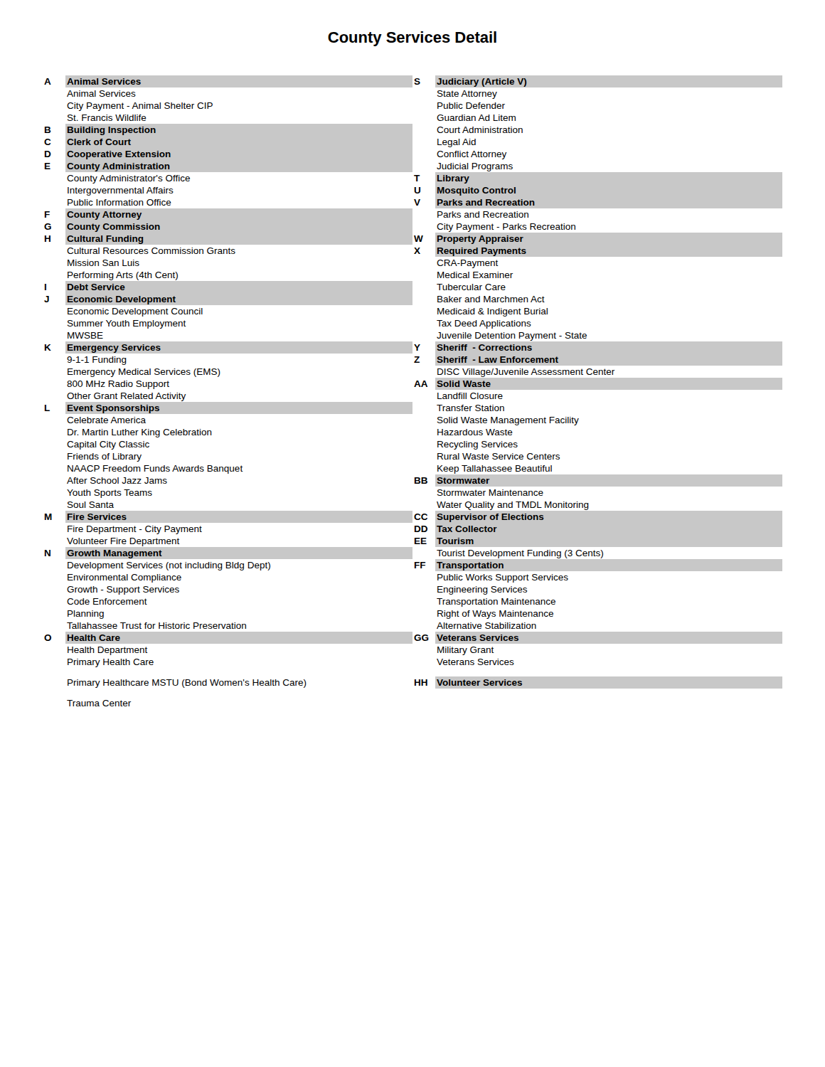County Services Detail
| / A / Animal Services / / / Animal Services / / / City Payment - Animal Shelter CIP / / / St. Francis Wildlife / / B / Building Inspection / / C / Clerk of Court / / D / Cooperative Extension / / E / County Administration / / / County Administrator's Office / / / Intergovernmental Affairs / / / Public Information Office / / F / County Attorney / / G / County Commission / / H / Cultural Funding / / / Cultural Resources Commission Grants / / / Mission San Luis / / / Performing Arts (4th Cent) / / I / Debt Service / / J / Economic Development / / / Economic Development Council / / / Summer Youth Employment / / / MWSBE / / K / Emergency Services / / / 9-1-1 Funding / / / Emergency Medical Services (EMS) / / / 800 MHz Radio Support / / / Other Grant Related Activity / / L / Event Sponsorships / / / Celebrate America / / / Dr. Martin Luther King Celebration / / / Capital City Classic / / / Friends of Library / / / NAACP Freedom Funds Awards Banquet / / / After School Jazz Jams / / / Youth Sports Teams / / / Soul Santa / / M / Fire Services / / / Fire Department - City Payment / / / Volunteer Fire Department / / N / Growth Management / / / Development Services (not including Bldg Dept) / / / Environmental Compliance / / / Growth - Support Services / / / Code Enforcement / / / Planning / / / Tallahassee Trust for Historic Preservation / / O / Health Care / / / Health Department / / / Primary Health Care / / / Primary Healthcare MSTU (Bond Women's Health Care) / / / Trauma Center / | / S / Judiciary (Article V) / / / State Attorney / / / Public Defender / / / Guardian Ad Litem / / / Court Administration / / / Legal Aid / / / Conflict Attorney / / / Judicial Programs / / T / Library / / U / Mosquito Control / / V / Parks and Recreation / / / Parks and Recreation / / / City Payment - Parks Recreation / / W / Property Appraiser / / X / Required Payments / / / CRA-Payment / / / Medical Examiner / / / Tubercular Care / / / Baker and Marchmen Act / / / Medicaid & Indigent Burial / / / Tax Deed Applications / / / Juvenile Detention Payment - State / / Y / Sheriff - Corrections / / Z / Sheriff - Law Enforcement / / / DISC Village/Juvenile Assessment Center / / AA / Solid Waste / / / Landfill Closure / / / Transfer Station / / / Solid Waste Management Facility / / / Hazardous Waste / / / Recycling Services / / / Rural Waste Service Centers / / / Keep Tallahassee Beautiful / / BB / Stormwater / / / Stormwater Maintenance / / / Water Quality and TMDL Monitoring / / CC / Supervisor of Elections / / DD / Tax Collector / / EE / Tourism / / / Tourist Development Funding (3 Cents) / / FF / Transportation / / / Public Works Support Services / / / Engineering Services / / / Transportation Maintenance / / / Right of Ways Maintenance / / / Alternative Stabilization / / GG / Veterans Services / / / Military Grant / / / Veterans Services / / HH / Volunteer Services / |